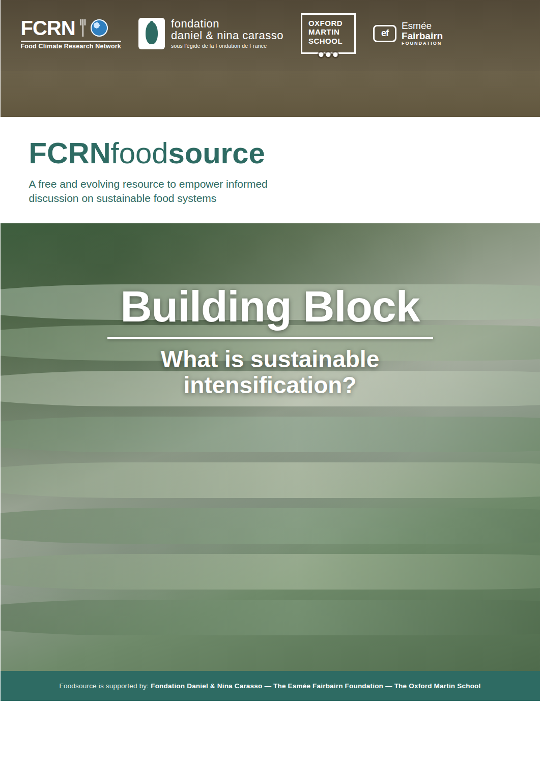FCRN
Food Climate Research Network
fondation
daniel & nina carasso
sous l'égide de la Fondation de France
OXFORD
MARTIN
SCHOOL
ef
Esmée
Fairbairn
FOUNDATION
FCRNfoodsource
A free and evolving resource to empower informed
discussion on sustainable food systems
Building Block
What is sustainable intensification?
Foodsource is supported by: Fondation Daniel & Nina Carasso — The Esmée Fairbairn Foundation — The Oxford Martin School